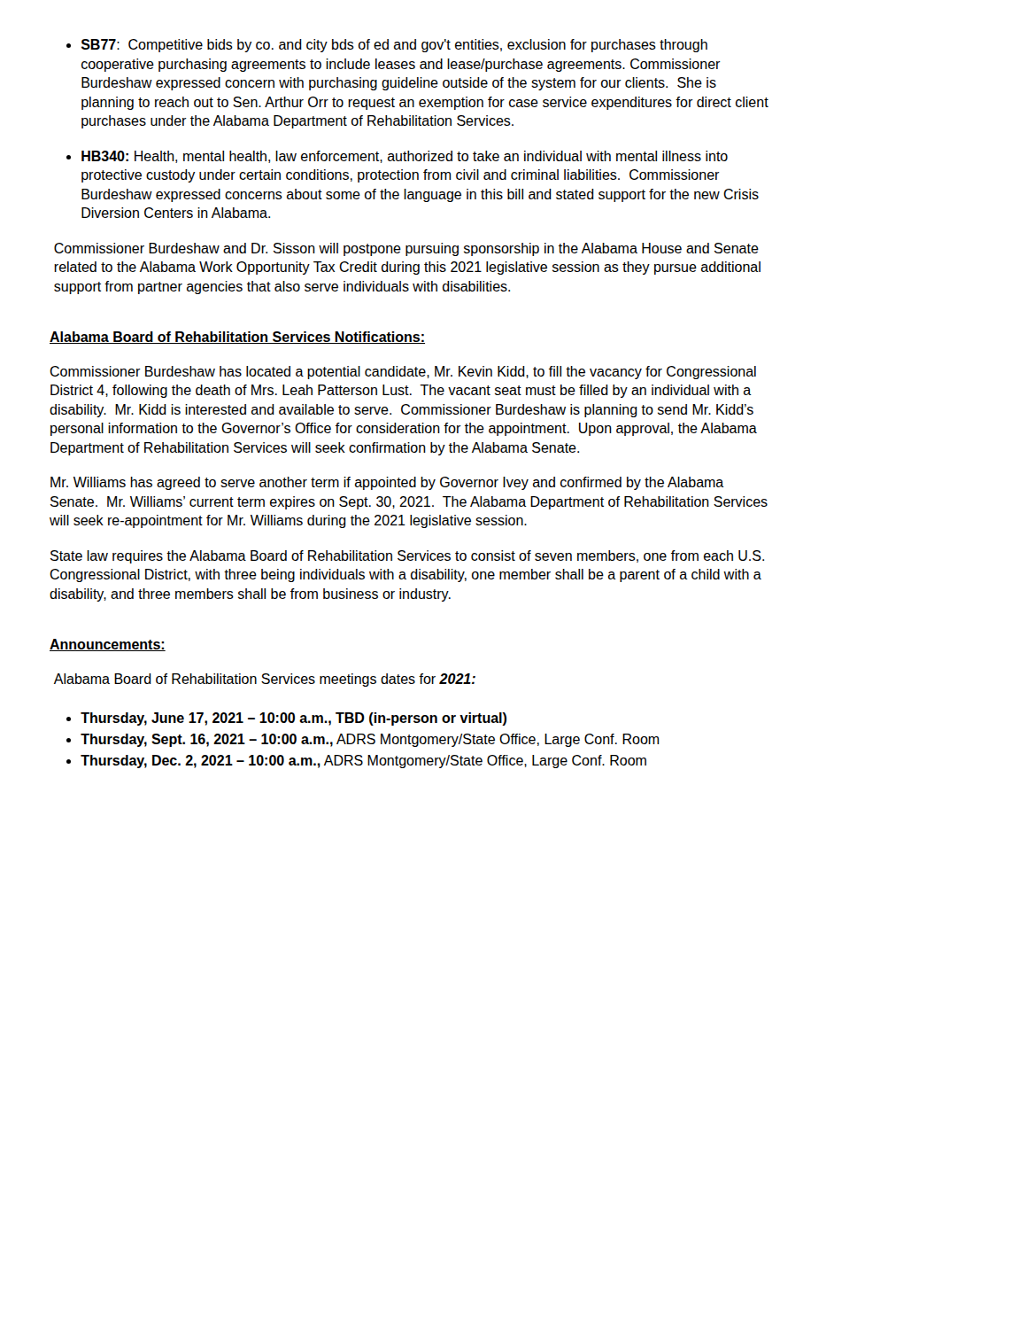SB77: Competitive bids by co. and city bds of ed and gov't entities, exclusion for purchases through cooperative purchasing agreements to include leases and lease/purchase agreements. Commissioner Burdeshaw expressed concern with purchasing guideline outside of the system for our clients. She is planning to reach out to Sen. Arthur Orr to request an exemption for case service expenditures for direct client purchases under the Alabama Department of Rehabilitation Services.
HB340: Health, mental health, law enforcement, authorized to take an individual with mental illness into protective custody under certain conditions, protection from civil and criminal liabilities. Commissioner Burdeshaw expressed concerns about some of the language in this bill and stated support for the new Crisis Diversion Centers in Alabama.
Commissioner Burdeshaw and Dr. Sisson will postpone pursuing sponsorship in the Alabama House and Senate related to the Alabama Work Opportunity Tax Credit during this 2021 legislative session as they pursue additional support from partner agencies that also serve individuals with disabilities.
Alabama Board of Rehabilitation Services Notifications:
Commissioner Burdeshaw has located a potential candidate, Mr. Kevin Kidd, to fill the vacancy for Congressional District 4, following the death of Mrs. Leah Patterson Lust. The vacant seat must be filled by an individual with a disability. Mr. Kidd is interested and available to serve. Commissioner Burdeshaw is planning to send Mr. Kidd’s personal information to the Governor’s Office for consideration for the appointment. Upon approval, the Alabama Department of Rehabilitation Services will seek confirmation by the Alabama Senate.
Mr. Williams has agreed to serve another term if appointed by Governor Ivey and confirmed by the Alabama Senate. Mr. Williams’ current term expires on Sept. 30, 2021. The Alabama Department of Rehabilitation Services will seek re-appointment for Mr. Williams during the 2021 legislative session.
State law requires the Alabama Board of Rehabilitation Services to consist of seven members, one from each U.S. Congressional District, with three being individuals with a disability, one member shall be a parent of a child with a disability, and three members shall be from business or industry.
Announcements:
Alabama Board of Rehabilitation Services meetings dates for 2021:
Thursday, June 17, 2021 – 10:00 a.m., TBD (in-person or virtual)
Thursday, Sept. 16, 2021 – 10:00 a.m., ADRS Montgomery/State Office, Large Conf. Room
Thursday, Dec. 2, 2021 – 10:00 a.m., ADRS Montgomery/State Office, Large Conf. Room